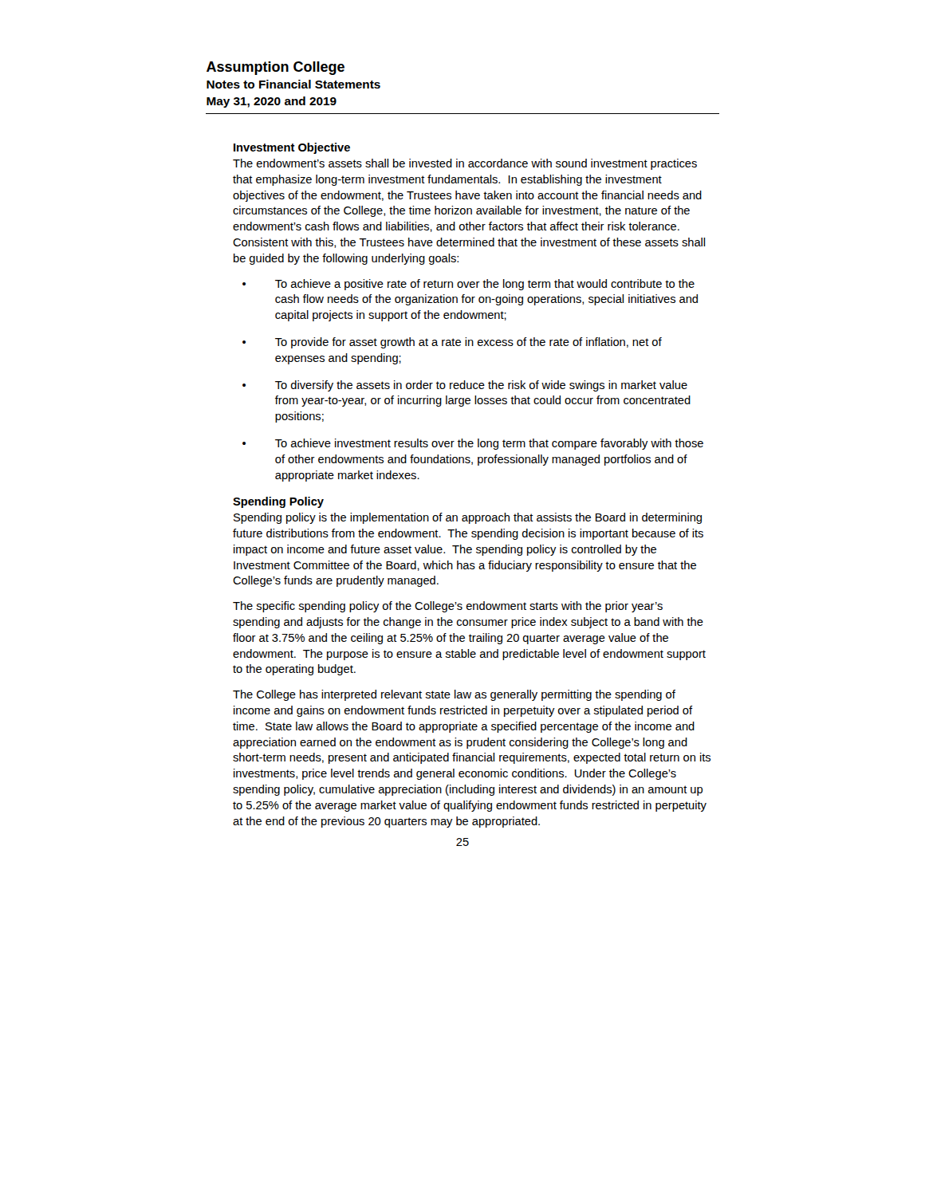Assumption College
Notes to Financial Statements
May 31, 2020 and 2019
Investment Objective
The endowment’s assets shall be invested in accordance with sound investment practices that emphasize long-term investment fundamentals. In establishing the investment objectives of the endowment, the Trustees have taken into account the financial needs and circumstances of the College, the time horizon available for investment, the nature of the endowment’s cash flows and liabilities, and other factors that affect their risk tolerance. Consistent with this, the Trustees have determined that the investment of these assets shall be guided by the following underlying goals:
To achieve a positive rate of return over the long term that would contribute to the cash flow needs of the organization for on-going operations, special initiatives and capital projects in support of the endowment;
To provide for asset growth at a rate in excess of the rate of inflation, net of expenses and spending;
To diversify the assets in order to reduce the risk of wide swings in market value from year-to-year, or of incurring large losses that could occur from concentrated positions;
To achieve investment results over the long term that compare favorably with those of other endowments and foundations, professionally managed portfolios and of appropriate market indexes.
Spending Policy
Spending policy is the implementation of an approach that assists the Board in determining future distributions from the endowment. The spending decision is important because of its impact on income and future asset value. The spending policy is controlled by the Investment Committee of the Board, which has a fiduciary responsibility to ensure that the College’s funds are prudently managed.
The specific spending policy of the College’s endowment starts with the prior year’s spending and adjusts for the change in the consumer price index subject to a band with the floor at 3.75% and the ceiling at 5.25% of the trailing 20 quarter average value of the endowment. The purpose is to ensure a stable and predictable level of endowment support to the operating budget.
The College has interpreted relevant state law as generally permitting the spending of income and gains on endowment funds restricted in perpetuity over a stipulated period of time. State law allows the Board to appropriate a specified percentage of the income and appreciation earned on the endowment as is prudent considering the College’s long and short-term needs, present and anticipated financial requirements, expected total return on its investments, price level trends and general economic conditions. Under the College’s spending policy, cumulative appreciation (including interest and dividends) in an amount up to 5.25% of the average market value of qualifying endowment funds restricted in perpetuity at the end of the previous 20 quarters may be appropriated.
25